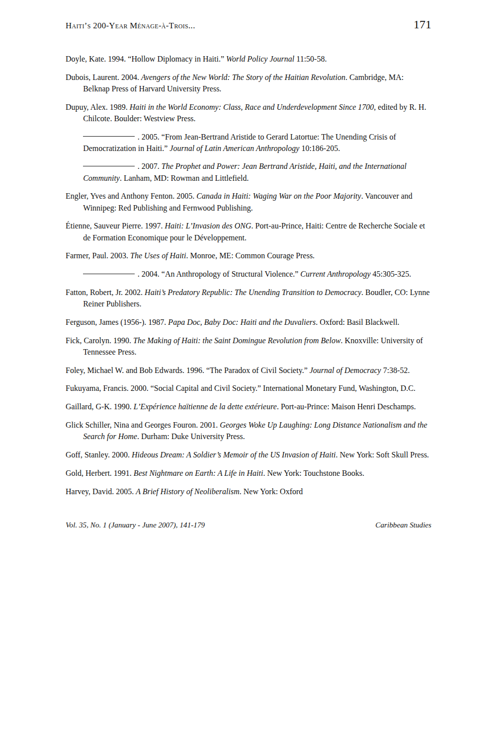Haiti’s 200-Year Ménage-à-Trois... 171
Doyle, Kate. 1994. “Hollow Diplomacy in Haiti.” World Policy Journal 11:50-58.
Dubois, Laurent. 2004. Avengers of the New World: The Story of the Haitian Revolution. Cambridge, MA: Belknap Press of Harvard University Press.
Dupuy, Alex. 1989. Haiti in the World Economy: Class, Race and Underdevelopment Since 1700, edited by R. H. Chilcote. Boulder: Westview Press.
. 2005. “From Jean-Bertrand Aristide to Gerard Latortue: The Unending Crisis of Democratization in Haiti.” Journal of Latin American Anthropology 10:186-205.
. 2007. The Prophet and Power: Jean Bertrand Aristide, Haiti, and the International Community. Lanham, MD: Rowman and Littlefield.
Engler, Yves and Anthony Fenton. 2005. Canada in Haiti: Waging War on the Poor Majority. Vancouver and Winnipeg: Red Publishing and Fernwood Publishing.
Étienne, Sauveur Pierre. 1997. Haiti: L’Invasion des ONG. Port-au-Prince, Haiti: Centre de Recherche Sociale et de Formation Economique pour le Développement.
Farmer, Paul. 2003. The Uses of Haiti. Monroe, ME: Common Courage Press.
. 2004. “An Anthropology of Structural Violence.” Current Anthropology 45:305-325.
Fatton, Robert, Jr. 2002. Haiti’s Predatory Republic: The Unending Transition to Democracy. Boudler, CO: Lynne Reiner Publishers.
Ferguson, James (1956-). 1987. Papa Doc, Baby Doc: Haiti and the Duvaliers. Oxford: Basil Blackwell.
Fick, Carolyn. 1990. The Making of Haiti: the Saint Domingue Revolution from Below. Knoxville: University of Tennessee Press.
Foley, Michael W. and Bob Edwards. 1996. “The Paradox of Civil Society.” Journal of Democracy 7:38-52.
Fukuyama, Francis. 2000. “Social Capital and Civil Society.” International Monetary Fund, Washington, D.C.
Gaillard, G-K. 1990. L’Expérience haïtienne de la dette extérieure. Port-au-Prince: Maison Henri Deschamps.
Glick Schiller, Nina and Georges Fouron. 2001. Georges Woke Up Laughing: Long Distance Nationalism and the Search for Home. Durham: Duke University Press.
Goff, Stanley. 2000. Hideous Dream: A Soldier’s Memoir of the US Invasion of Haiti. New York: Soft Skull Press.
Gold, Herbert. 1991. Best Nightmare on Earth: A Life in Haiti. New York: Touchstone Books.
Harvey, David. 2005. A Brief History of Neoliberalism. New York: Oxford
Vol. 35, No. 1 (January - June 2007), 141-179 Caribbean Studies